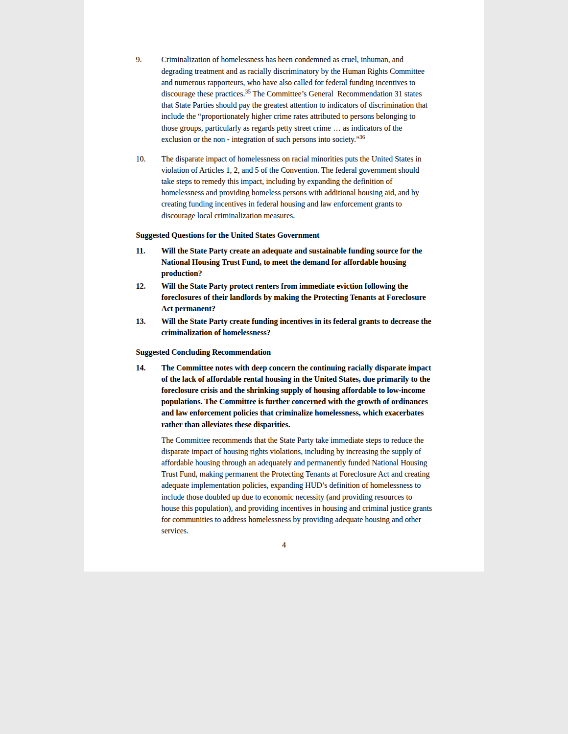Criminalization of homelessness has been condemned as cruel, inhuman, and degrading treatment and as racially discriminatory by the Human Rights Committee and numerous rapporteurs, who have also called for federal funding incentives to discourage these practices.35 The Committee’s General Recommendation 31 states that State Parties should pay the greatest attention to indicators of discrimination that include the “proportionately higher crime rates attributed to persons belonging to those groups, particularly as regards petty street crime … as indicators of the exclusion or the non - integration of such persons into society.”36
The disparate impact of homelessness on racial minorities puts the United States in violation of Articles 1, 2, and 5 of the Convention. The federal government should take steps to remedy this impact, including by expanding the definition of homelessness and providing homeless persons with additional housing aid, and by creating funding incentives in federal housing and law enforcement grants to discourage local criminalization measures.
Suggested Questions for the United States Government
Will the State Party create an adequate and sustainable funding source for the National Housing Trust Fund, to meet the demand for affordable housing production?
Will the State Party protect renters from immediate eviction following the foreclosures of their landlords by making the Protecting Tenants at Foreclosure Act permanent?
Will the State Party create funding incentives in its federal grants to decrease the criminalization of homelessness?
Suggested Concluding Recommendation
The Committee notes with deep concern the continuing racially disparate impact of the lack of affordable rental housing in the United States, due primarily to the foreclosure crisis and the shrinking supply of housing affordable to low-income populations. The Committee is further concerned with the growth of ordinances and law enforcement policies that criminalize homelessness, which exacerbates rather than alleviates these disparities.
The Committee recommends that the State Party take immediate steps to reduce the disparate impact of housing rights violations, including by increasing the supply of affordable housing through an adequately and permanently funded National Housing Trust Fund, making permanent the Protecting Tenants at Foreclosure Act and creating adequate implementation policies, expanding HUD’s definition of homelessness to include those doubled up due to economic necessity (and providing resources to house this population), and providing incentives in housing and criminal justice grants for communities to address homelessness by providing adequate housing and other services.
4